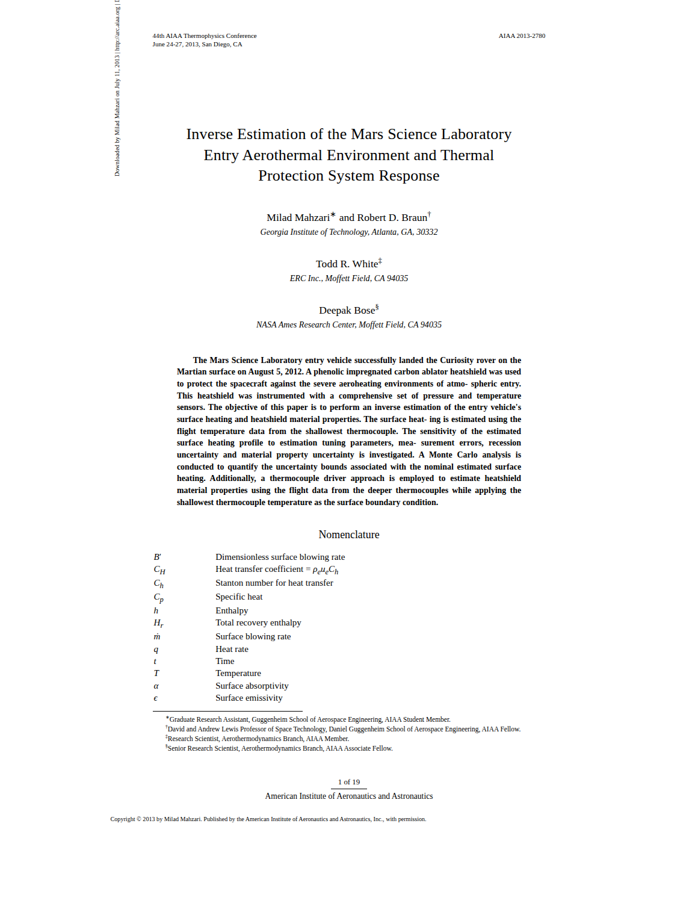44th AIAA Thermophysics Conference
June 24-27, 2013, San Diego, CA
AIAA 2013-2780
Downloaded by Milad Mahzari on July 11, 2013 | http://arc.aiaa.org | DOI: 10.2514/6.2013-2780
Inverse Estimation of the Mars Science Laboratory
Entry Aerothermal Environment and Thermal
Protection System Response
Milad Mahzari∗ and Robert D. Braun†
Georgia Institute of Technology, Atlanta, GA, 30332
Todd R. White‡
ERC Inc., Moffett Field, CA 94035
Deepak Bose§
NASA Ames Research Center, Moffett Field, CA 94035
The Mars Science Laboratory entry vehicle successfully landed the Curiosity rover on the Martian surface on August 5, 2012. A phenolic impregnated carbon ablator heatshield was used to protect the spacecraft against the severe aeroheating environments of atmo- spheric entry. This heatshield was instrumented with a comprehensive set of pressure and temperature sensors. The objective of this paper is to perform an inverse estimation of the entry vehicle's surface heating and heatshield material properties. The surface heat- ing is estimated using the flight temperature data from the shallowest thermocouple. The sensitivity of the estimated surface heating profile to estimation tuning parameters, mea- surement errors, recession uncertainty and material property uncertainty is investigated. A Monte Carlo analysis is conducted to quantify the uncertainty bounds associated with the nominal estimated surface heating. Additionally, a thermocouple driver approach is employed to estimate heatshield material properties using the flight data from the deeper thermocouples while applying the shallowest thermocouple temperature as the surface boundary condition.
Nomenclature
| B ′ | Dimensionless surface blowing rate |
| C H | Heat transfer coefficient = ρ e u e C h |
| C h | Stanton number for heat transfer |
| C p | Specific heat |
| h | Enthalpy |
| H r | Total recovery enthalpy |
| ṁ | Surface blowing rate |
| q | Heat rate |
| t | Time |
| T | Temperature |
| α | Surface absorptivity |
| ϵ | Surface emissivity |
∗Graduate Research Assistant, Guggenheim School of Aerospace Engineering, AIAA Student Member.
†David and Andrew Lewis Professor of Space Technology, Daniel Guggenheim School of Aerospace Engineering, AIAA Fellow.
‡Research Scientist, Aerothermodynamics Branch, AIAA Member.
§Senior Research Scientist, Aerothermodynamics Branch, AIAA Associate Fellow.
1 of 19
American Institute of Aeronautics and Astronautics
Copyright © 2013 by Milad Mahzari. Published by the American Institute of Aeronautics and Astronautics, Inc., with permission.